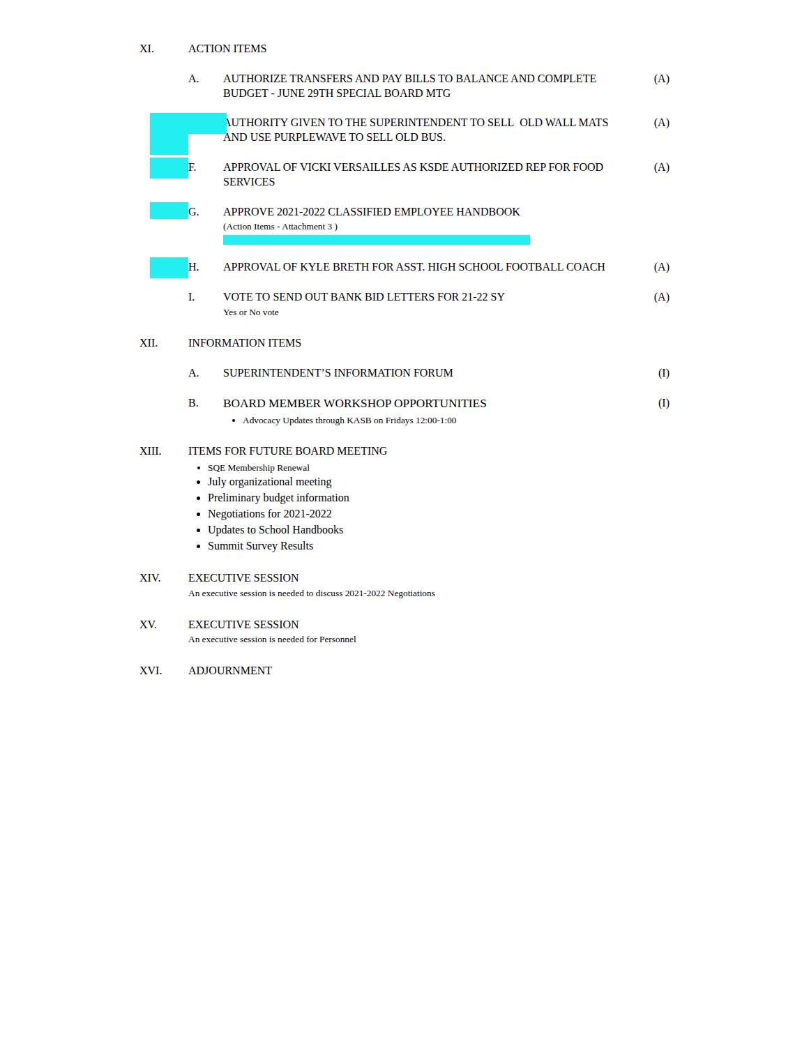XI.
Action Items
A.
Authorize transfers and pay bills to balance and complete budget - June 29th Special Board Mtg
(A)
B.
Authority given to the Superintendent to sell old wall mats and use Purplewave to sell old bus.
(A)
F.
Approval of Vicki Versailles as KSDE authorized rep for Food Services
(A)
G.
Approve 2021-2022 Classified Employee Handbook
(Action Items - Attachment 3 )
H.
Approval of Kyle Breth for Asst. High School Football Coach
(A)
I.
Vote to send out bank bid letters for 21-22 SY
Yes or No vote
(A)
XII.
Information Items
A.
Superintendent’s Information Forum
(I)
B.
Board Member Workshop Opportunities
Advocacy Updates through KASB on Fridays 12:00-1:00
(I)
XIII.
Items for Future Board Meeting
SQE Membership Renewal
July organizational meeting
Preliminary budget information
Negotiations for 2021-2022
Updates to School Handbooks
Summit Survey Results
XIV.
Executive Session
An executive session is needed to discuss 2021-2022 Negotiations
XV.
Executive Session
An executive session is needed for Personnel
XVI.
Adjournment